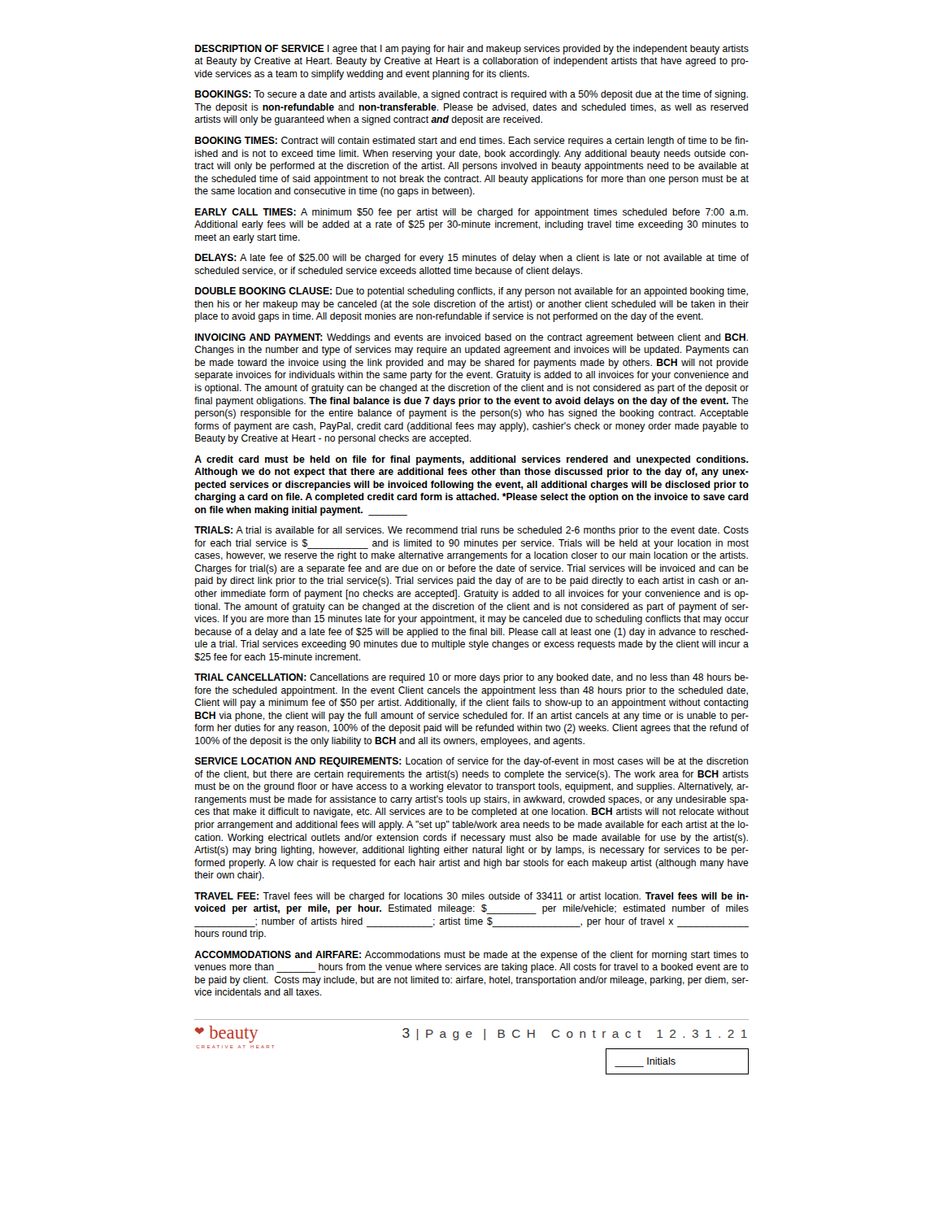DESCRIPTION OF SERVICE I agree that I am paying for hair and makeup services provided by the independent beauty artists at Beauty by Creative at Heart. Beauty by Creative at Heart is a collaboration of independent artists that have agreed to provide services as a team to simplify wedding and event planning for its clients.
BOOKINGS: To secure a date and artists available, a signed contract is required with a 50% deposit due at the time of signing. The deposit is non-refundable and non-transferable. Please be advised, dates and scheduled times, as well as reserved artists will only be guaranteed when a signed contract and deposit are received.
BOOKING TIMES: Contract will contain estimated start and end times. Each service requires a certain length of time to be finished and is not to exceed time limit. When reserving your date, book accordingly. Any additional beauty needs outside contract will only be performed at the discretion of the artist. All persons involved in beauty appointments need to be available at the scheduled time of said appointment to not break the contract. All beauty applications for more than one person must be at the same location and consecutive in time (no gaps in between).
EARLY CALL TIMES: A minimum $50 fee per artist will be charged for appointment times scheduled before 7:00 a.m. Additional early fees will be added at a rate of $25 per 30-minute increment, including travel time exceeding 30 minutes to meet an early start time.
DELAYS: A late fee of $25.00 will be charged for every 15 minutes of delay when a client is late or not available at time of scheduled service, or if scheduled service exceeds allotted time because of client delays.
DOUBLE BOOKING CLAUSE: Due to potential scheduling conflicts, if any person not available for an appointed booking time, then his or her makeup may be canceled (at the sole discretion of the artist) or another client scheduled will be taken in their place to avoid gaps in time. All deposit monies are non-refundable if service is not performed on the day of the event.
INVOICING AND PAYMENT: Weddings and events are invoiced based on the contract agreement between client and BCH. Changes in the number and type of services may require an updated agreement and invoices will be updated. Payments can be made toward the invoice using the link provided and may be shared for payments made by others. BCH will not provide separate invoices for individuals within the same party for the event. Gratuity is added to all invoices for your convenience and is optional. The amount of gratuity can be changed at the discretion of the client and is not considered as part of the deposit or final payment obligations. The final balance is due 7 days prior to the event to avoid delays on the day of the event. The person(s) responsible for the entire balance of payment is the person(s) who has signed the booking contract. Acceptable forms of payment are cash, PayPal, credit card (additional fees may apply), cashier's check or money order made payable to Beauty by Creative at Heart - no personal checks are accepted.
A credit card must be held on file for final payments, additional services rendered and unexpected conditions. Although we do not expect that there are additional fees other than those discussed prior to the day of, any unexpected services or discrepancies will be invoiced following the event, all additional charges will be disclosed prior to charging a card on file. A completed credit card form is attached. *Please select the option on the invoice to save card on file when making initial payment. _______
TRIALS: A trial is available for all services. We recommend trial runs be scheduled 2-6 months prior to the event date. Costs for each trial service is $___________ and is limited to 90 minutes per service. Trials will be held at your location in most cases, however, we reserve the right to make alternative arrangements for a location closer to our main location or the artists. Charges for trial(s) are a separate fee and are due on or before the date of service. Trial services will be invoiced and can be paid by direct link prior to the trial service(s). Trial services paid the day of are to be paid directly to each artist in cash or another immediate form of payment [no checks are accepted]. Gratuity is added to all invoices for your convenience and is optional. The amount of gratuity can be changed at the discretion of the client and is not considered as part of payment of services. If you are more than 15 minutes late for your appointment, it may be canceled due to scheduling conflicts that may occur because of a delay and a late fee of $25 will be applied to the final bill. Please call at least one (1) day in advance to reschedule a trial. Trial services exceeding 90 minutes due to multiple style changes or excess requests made by the client will incur a $25 fee for each 15-minute increment.
TRIAL CANCELLATION: Cancellations are required 10 or more days prior to any booked date, and no less than 48 hours before the scheduled appointment. In the event Client cancels the appointment less than 48 hours prior to the scheduled date, Client will pay a minimum fee of $50 per artist. Additionally, if the client fails to show-up to an appointment without contacting BCH via phone, the client will pay the full amount of service scheduled for. If an artist cancels at any time or is unable to perform her duties for any reason, 100% of the deposit paid will be refunded within two (2) weeks. Client agrees that the refund of 100% of the deposit is the only liability to BCH and all its owners, employees, and agents.
SERVICE LOCATION AND REQUIREMENTS: Location of service for the day-of-event in most cases will be at the discretion of the client, but there are certain requirements the artist(s) needs to complete the service(s). The work area for BCH artists must be on the ground floor or have access to a working elevator to transport tools, equipment, and supplies. Alternatively, arrangements must be made for assistance to carry artist's tools up stairs, in awkward, crowded spaces, or any undesirable spaces that make it difficult to navigate, etc. All services are to be completed at one location. BCH artists will not relocate without prior arrangement and additional fees will apply. A "set up" table/work area needs to be made available for each artist at the location. Working electrical outlets and/or extension cords if necessary must also be made available for use by the artist(s). Artist(s) may bring lighting, however, additional lighting either natural light or by lamps, is necessary for services to be performed properly. A low chair is requested for each hair artist and high bar stools for each makeup artist (although many have their own chair).
TRAVEL FEE: Travel fees will be charged for locations 30 miles outside of 33411 or artist location. Travel fees will be invoiced per artist, per mile, per hour. Estimated mileage: $_________ per mile/vehicle; estimated number of miles ___________; number of artists hired ____________; artist time $________________, per hour of travel x _____________ hours round trip.
ACCOMMODATIONS and AIRFARE: Accommodations must be made at the expense of the client for morning start times to venues more than _______ hours from the venue where services are taking place. All costs for travel to a booked event are to be paid by client. Costs may include, but are not limited to: airfare, hotel, transportation and/or mileage, parking, per diem, service incidentals and all taxes.
❤beauty
CREATIVE AT HEART
3 | P a g e | B C H C o n t r a c t 1 2 . 3 1 . 2 1
_____ Initials